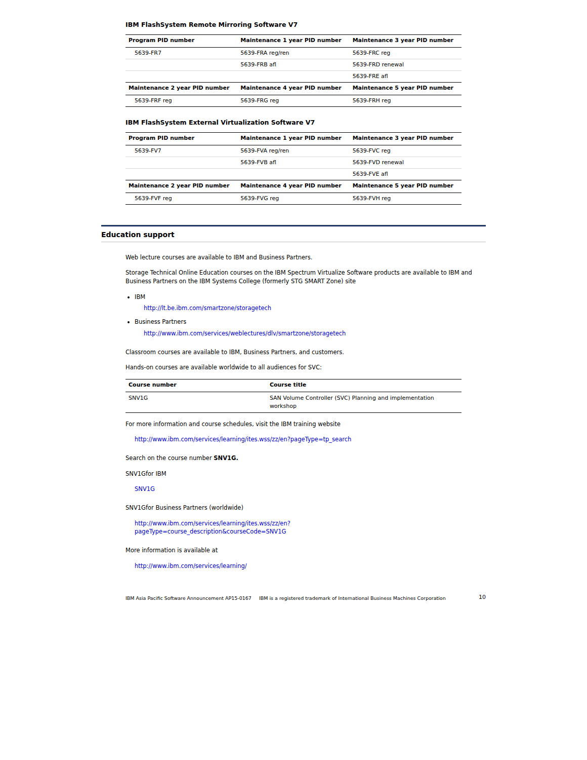IBM FlashSystem Remote Mirroring Software V7
| Program PID number | Maintenance 1 year PID number | Maintenance 3 year PID number |
| --- | --- | --- |
| 5639-FR7 | 5639-FRA reg/ren | 5639-FRC reg |
| | 5639-FRB afl | 5639-FRD renewal |
| | | 5639-FRE afl |
| Maintenance 2 year PID number | Maintenance 4 year PID number | Maintenance 5 year PID number |
| 5639-FRF reg | 5639-FRG reg | 5639-FRH reg |
IBM FlashSystem External Virtualization Software V7
| Program PID number | Maintenance 1 year PID number | Maintenance 3 year PID number |
| --- | --- | --- |
| 5639-FV7 | 5639-FVA reg/ren | 5639-FVC reg |
| | 5639-FVB afl | 5639-FVD renewal |
| | | 5639-FVE afl |
| Maintenance 2 year PID number | Maintenance 4 year PID number | Maintenance 5 year PID number |
| 5639-FVF reg | 5639-FVG reg | 5639-FVH reg |
Education support
Web lecture courses are available to IBM and Business Partners.
Storage Technical Online Education courses on the IBM Spectrum Virtualize Software products are available to IBM and Business Partners on the IBM Systems College (formerly STG SMART Zone) site
IBM
http://lt.be.ibm.com/smartzone/storagetech
Business Partners
http://www.ibm.com/services/weblectures/dlv/smartzone/storagetech
Classroom courses are available to IBM, Business Partners, and customers.
Hands-on courses are available worldwide to all audiences for SVC:
| Course number | Course title |
| --- | --- |
| SNV1G | SAN Volume Controller (SVC) Planning and implementation workshop |
For more information and course schedules, visit the IBM training website
http://www.ibm.com/services/learning/ites.wss/zz/en?pageType=tp_search
Search on the course number SNV1G.
SNV1Gfor IBM
SNV1G
SNV1Gfor Business Partners (worldwide)
http://www.ibm.com/services/learning/ites.wss/zz/en?
pageType=course_description&courseCode=SNV1G
More information is available at
http://www.ibm.com/services/learning/
IBM Asia Pacific Software Announcement AP15-0167 IBM is a registered trademark of International Business Machines Corporation
10